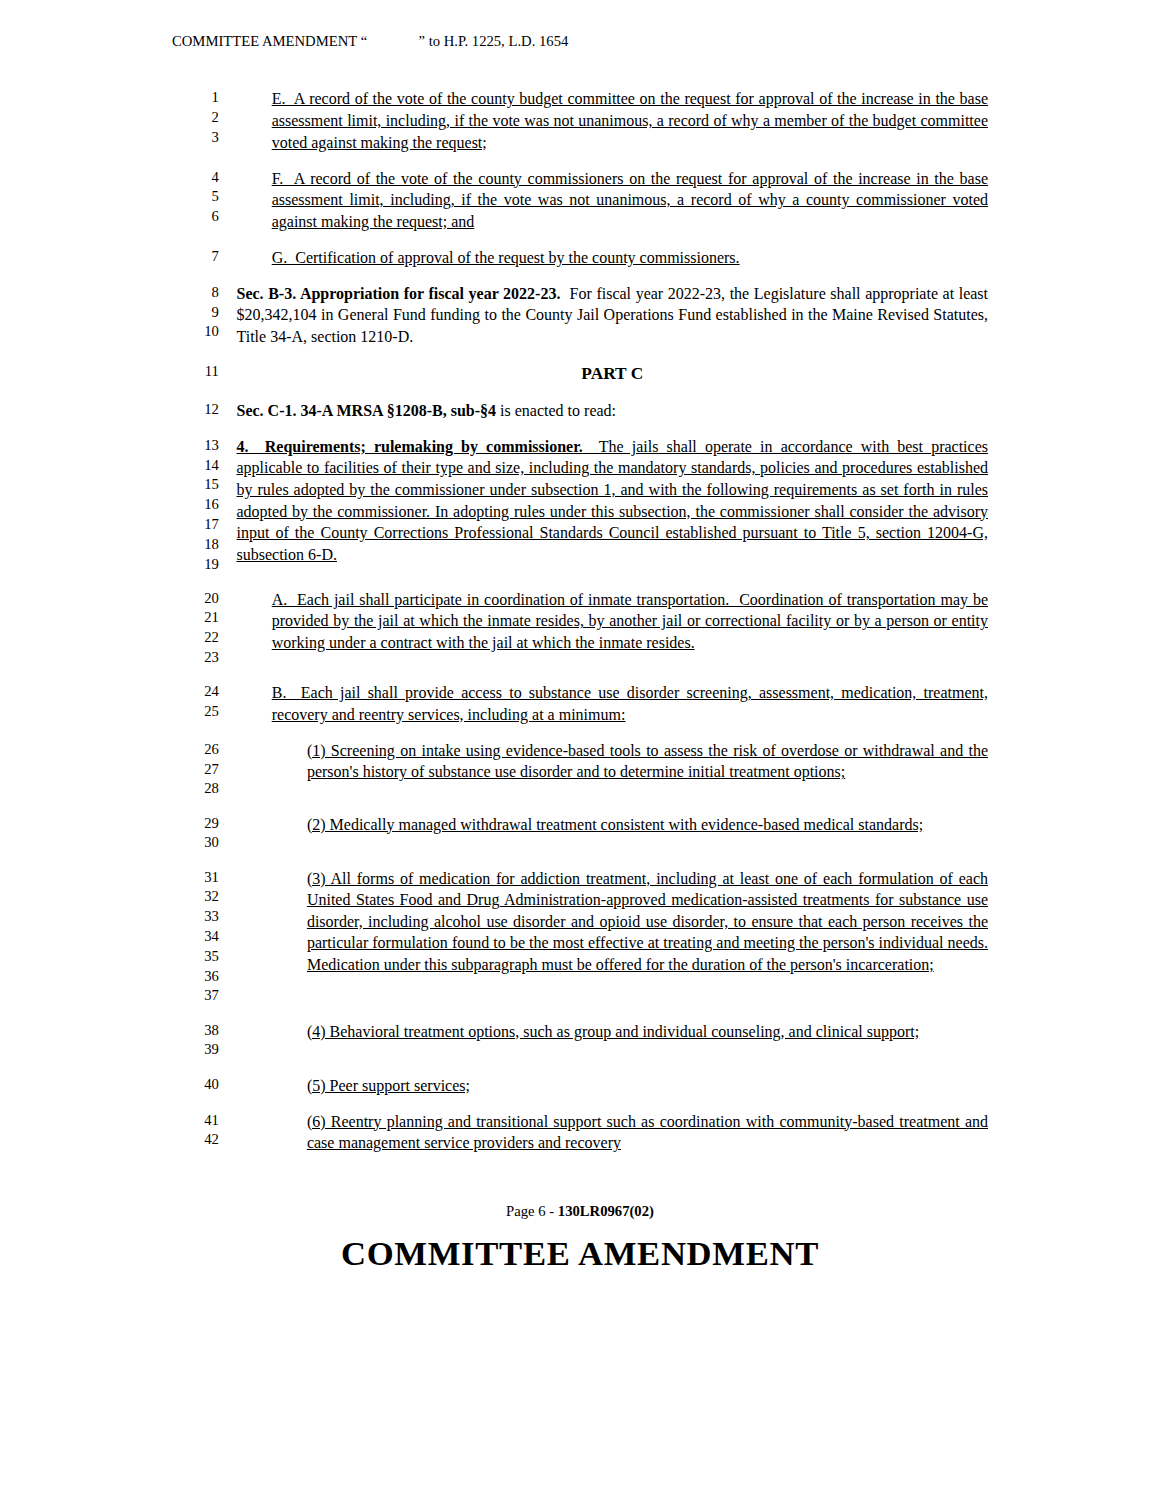COMMITTEE AMENDMENT “ ” to H.P. 1225, L.D. 1654
1 2 3
E. A record of the vote of the county budget committee on the request for approval of the increase in the base assessment limit, including, if the vote was not unanimous, a record of why a member of the budget committee voted against making the request;
4 5 6
F. A record of the vote of the county commissioners on the request for approval of the increase in the base assessment limit, including, if the vote was not unanimous, a record of why a county commissioner voted against making the request; and
7
G. Certification of approval of the request by the county commissioners.
8 9 10
Sec. B-3. Appropriation for fiscal year 2022-23. For fiscal year 2022-23, the Legislature shall appropriate at least $20,342,104 in General Fund funding to the County Jail Operations Fund established in the Maine Revised Statutes, Title 34-A, section 1210-D.
11
PART C
12
Sec. C-1. 34-A MRSA §1208-B, sub-§4 is enacted to read:
13 14 15 16 17 18 19
4. Requirements; rulemaking by commissioner. The jails shall operate in accordance with best practices applicable to facilities of their type and size, including the mandatory standards, policies and procedures established by rules adopted by the commissioner under subsection 1, and with the following requirements as set forth in rules adopted by the commissioner. In adopting rules under this subsection, the commissioner shall consider the advisory input of the County Corrections Professional Standards Council established pursuant to Title 5, section 12004-G, subsection 6-D.
20 21 22 23
A. Each jail shall participate in coordination of inmate transportation. Coordination of transportation may be provided by the jail at which the inmate resides, by another jail or correctional facility or by a person or entity working under a contract with the jail at which the inmate resides.
24 25
B. Each jail shall provide access to substance use disorder screening, assessment, medication, treatment, recovery and reentry services, including at a minimum:
26 27 28
(1) Screening on intake using evidence-based tools to assess the risk of overdose or withdrawal and the person's history of substance use disorder and to determine initial treatment options;
29 30
(2) Medically managed withdrawal treatment consistent with evidence-based medical standards;
31 32 33 34 35 36 37
(3) All forms of medication for addiction treatment, including at least one of each formulation of each United States Food and Drug Administration-approved medication-assisted treatments for substance use disorder, including alcohol use disorder and opioid use disorder, to ensure that each person receives the particular formulation found to be the most effective at treating and meeting the person's individual needs. Medication under this subparagraph must be offered for the duration of the person's incarceration;
38 39
(4) Behavioral treatment options, such as group and individual counseling, and clinical support;
40
(5) Peer support services;
41 42
(6) Reentry planning and transitional support such as coordination with community-based treatment and case management service providers and recovery
Page 6 - 130LR0967(02)
COMMITTEE AMENDMENT